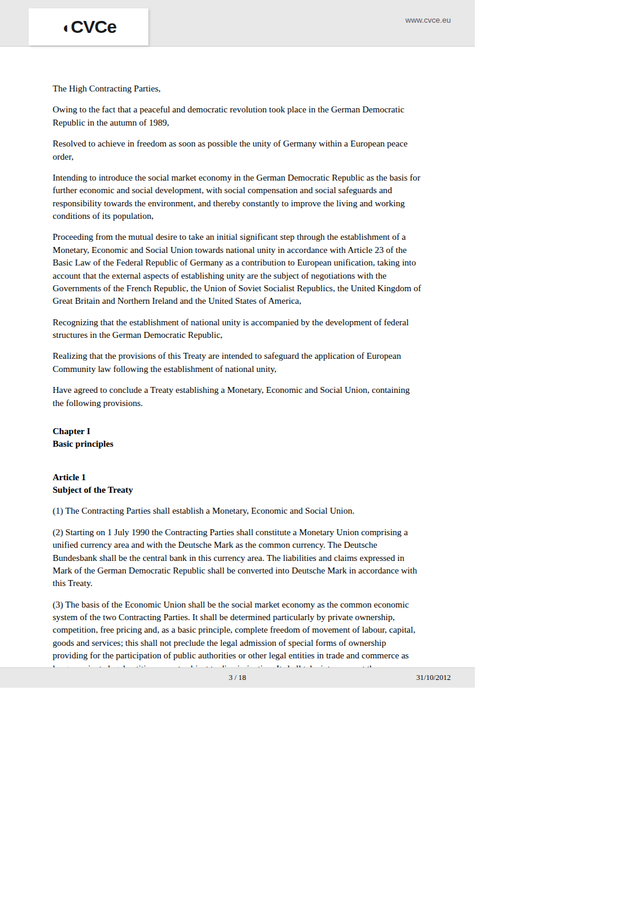◖CVCe
www.cvce.eu
The High Contracting Parties,
Owing to the fact that a peaceful and democratic revolution took place in the German Democratic Republic in the autumn of 1989,
Resolved to achieve in freedom as soon as possible the unity of Germany within a European peace order,
Intending to introduce the social market economy in the German Democratic Republic as the basis for further economic and social development, with social compensation and social safeguards and responsibility towards the environment, and thereby constantly to improve the living and working conditions of its population,
Proceeding from the mutual desire to take an initial significant step through the establishment of a Monetary, Economic and Social Union towards national unity in accordance with Article 23 of the Basic Law of the Federal Republic of Germany as a contribution to European unification, taking into account that the external aspects of establishing unity are the subject of negotiations with the Governments of the French Republic, the Union of Soviet Socialist Republics, the United Kingdom of Great Britain and Northern Ireland and the United States of America,
Recognizing that the establishment of national unity is accompanied by the development of federal structures in the German Democratic Republic,
Realizing that the provisions of this Treaty are intended to safeguard the application of European Community law following the establishment of national unity,
Have agreed to conclude a Treaty establishing a Monetary, Economic and Social Union, containing the following provisions.
Chapter I
Basic principles
Article 1
Subject of the Treaty
(1) The Contracting Parties shall establish a Monetary, Economic and Social Union.
(2) Starting on 1 July 1990 the Contracting Parties shall constitute a Monetary Union comprising a unified currency area and with the Deutsche Mark as the common currency. The Deutsche Bundesbank shall be the central bank in this currency area. The liabilities and claims expressed in Mark of the German Democratic Republic shall be converted into Deutsche Mark in accordance with this Treaty.
(3) The basis of the Economic Union shall be the social market economy as the common economic system of the two Contracting Parties. It shall be determined particularly by private ownership, competition, free pricing and, as a basic principle, complete freedom of movement of labour, capital, goods and services; this shall not preclude the legal admission of special forms of ownership providing for the participation of public authorities or other legal entities in trade and commerce as long as private legal entities are not subject to discrimination. It shall take into account the requirements of environmental protection.
3 / 18 31/10/2012